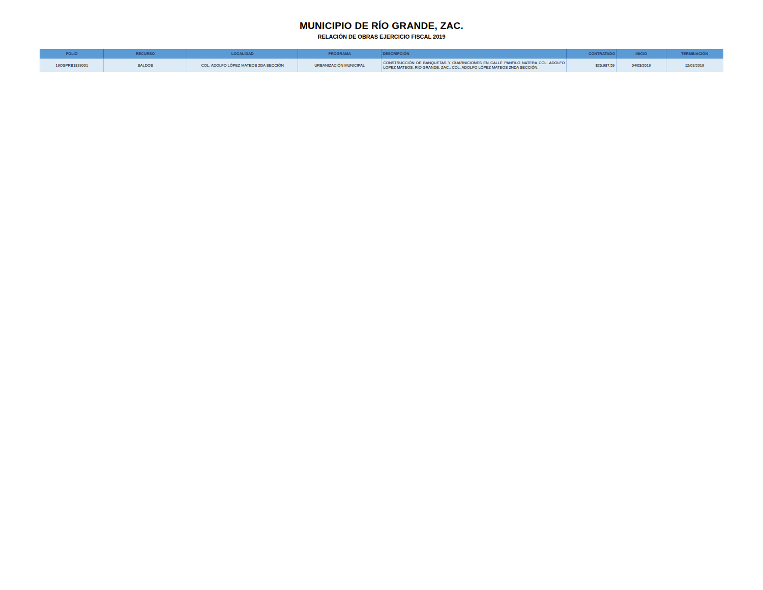MUNICIPIO DE RÍO GRANDE, ZAC.
RELACIÓN DE OBRAS EJERCICIO FISCAL 2019
| FOLIO | RECURSO | LOCALIDAD | PROGRAMA | DESCRIPCIÓN | CONTRATADO | INICIO | TERMINACIÓN |
| --- | --- | --- | --- | --- | --- | --- | --- |
| 19OSPRB1839001 | SALDOS | COL. ADOLFO LÓPEZ MATEOS 2DA SECCIÓN | URBANIZACIÓN MUNICIPAL | CONSTRUCCIÓN DE BANQUETAS Y GUARNICIONES EN CALLE PANFILO NATERA COL. ADOLFO LOPEZ MATEOS, RIO GRANDE, ZAC., COL. ADOLFO LÓPEZ MATEOS 2NDA SECCIÓN. | $26,987.59 | 04/03/2019 | 12/03/2019 |